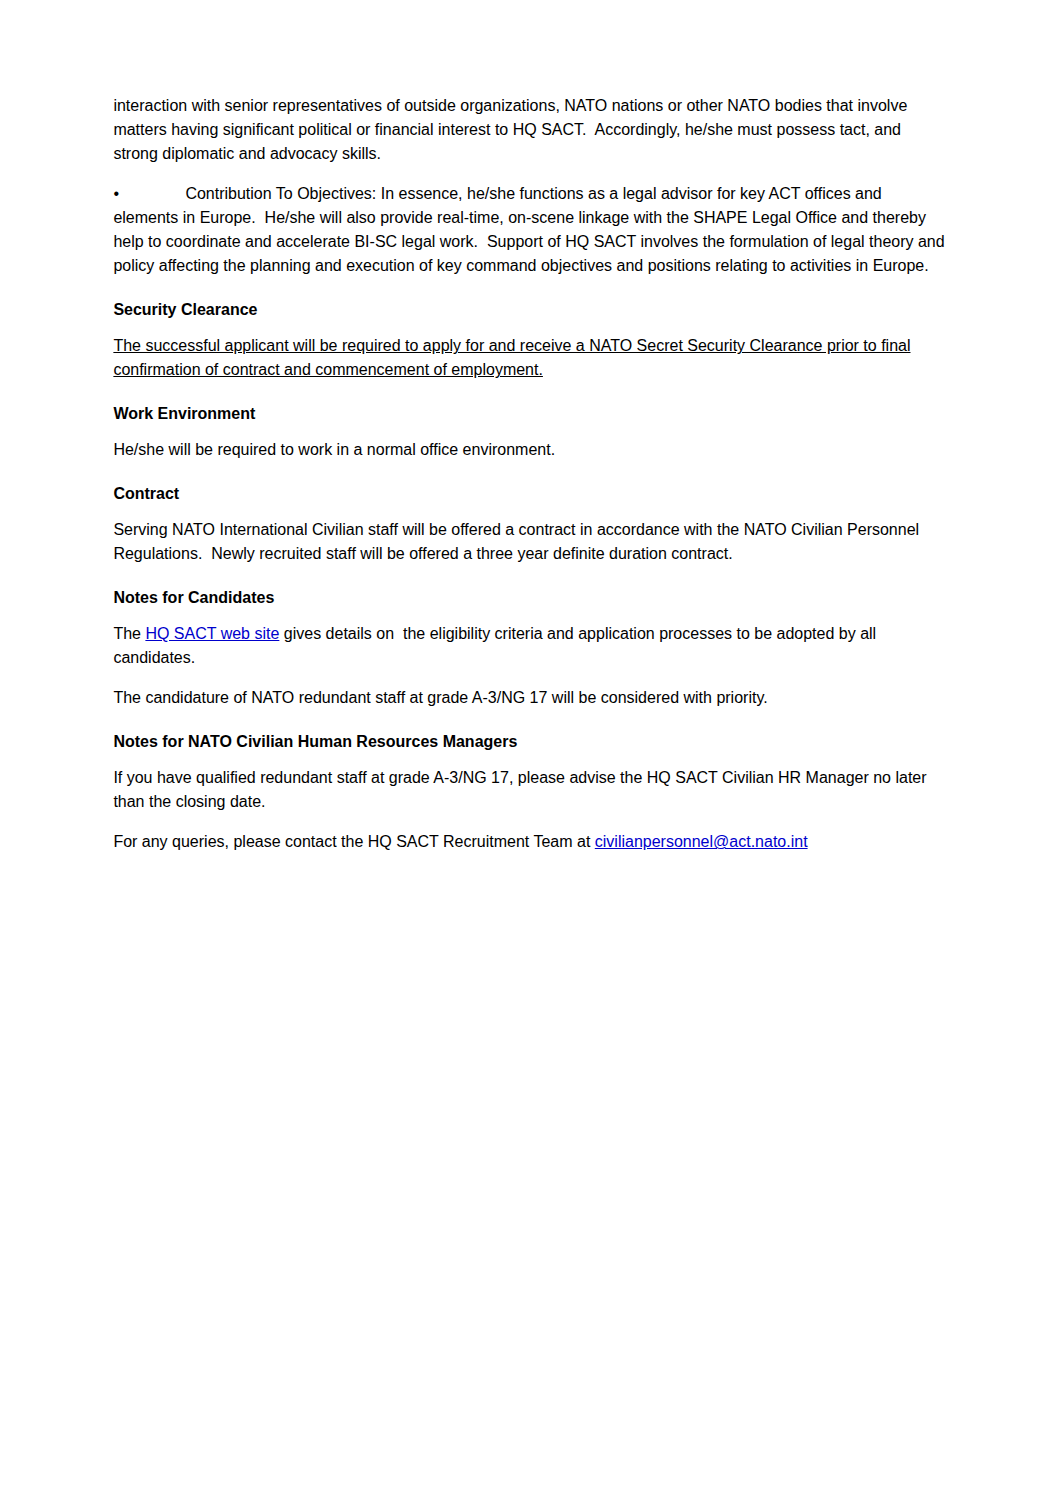interaction with senior representatives of outside organizations, NATO nations or other NATO bodies that involve matters having significant political or financial interest to HQ SACT. Accordingly, he/she must possess tact, and strong diplomatic and advocacy skills.
•Contribution To Objectives: In essence, he/she functions as a legal advisor for key ACT offices and elements in Europe. He/she will also provide real-time, on-scene linkage with the SHAPE Legal Office and thereby help to coordinate and accelerate BI-SC legal work. Support of HQ SACT involves the formulation of legal theory and policy affecting the planning and execution of key command objectives and positions relating to activities in Europe.
Security Clearance
The successful applicant will be required to apply for and receive a NATO Secret Security Clearance prior to final confirmation of contract and commencement of employment.
Work Environment
He/she will be required to work in a normal office environment.
Contract
Serving NATO International Civilian staff will be offered a contract in accordance with the NATO Civilian Personnel Regulations. Newly recruited staff will be offered a three year definite duration contract.
Notes for Candidates
The HQ SACT web site gives details on the eligibility criteria and application processes to be adopted by all candidates.
The candidature of NATO redundant staff at grade A-3/NG 17 will be considered with priority.
Notes for NATO Civilian Human Resources Managers
If you have qualified redundant staff at grade A-3/NG 17, please advise the HQ SACT Civilian HR Manager no later than the closing date.
For any queries, please contact the HQ SACT Recruitment Team at civilianpersonnel@act.nato.int